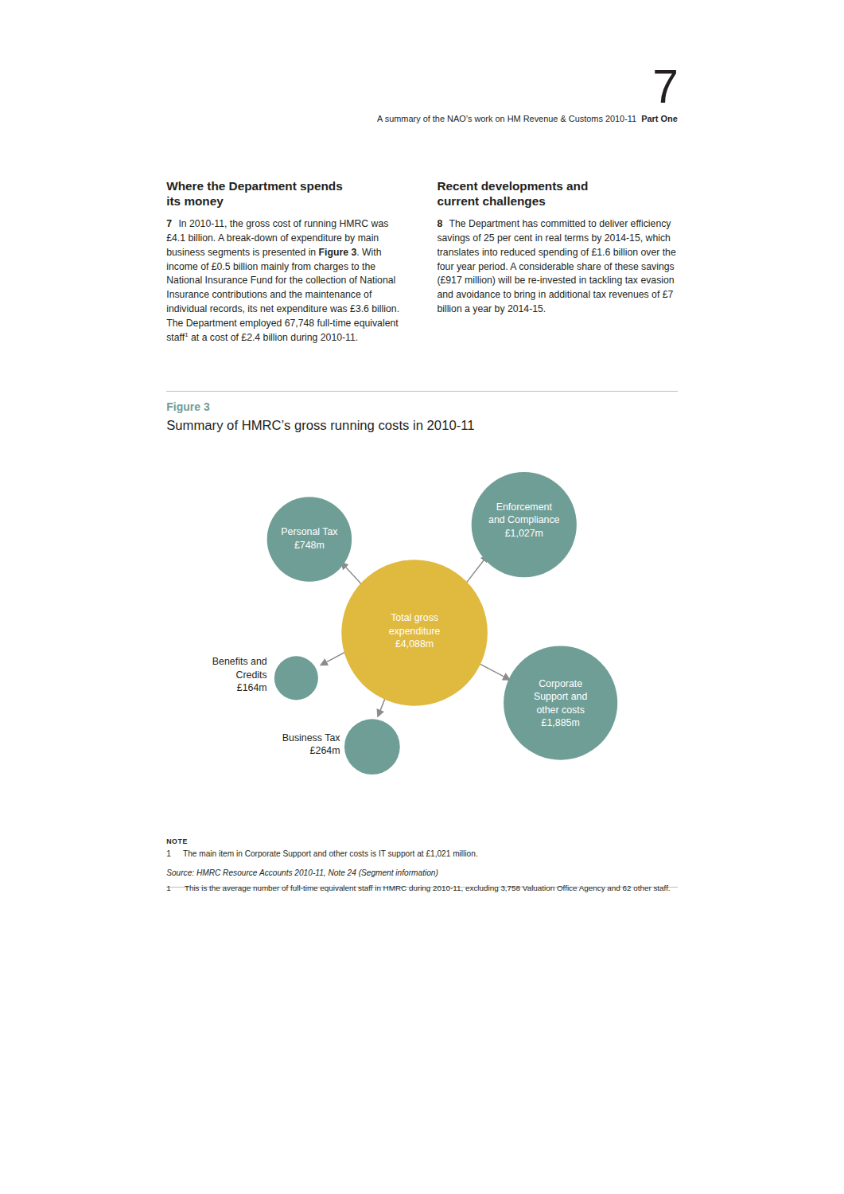7
A summary of the NAO’s work on HM Revenue & Customs 2010-11 Part One
Where the Department spends
its money
7 In 2010-11, the gross cost of running HMRC was £4.1 billion. A break-down of expenditure by main business segments is presented in Figure 3. With income of £0.5 billion mainly from charges to the National Insurance Fund for the collection of National Insurance contributions and the maintenance of individual records, its net expenditure was £3.6 billion. The Department employed 67,748 full-time equivalent staff1 at a cost of £2.4 billion during 2010-11.
Recent developments and
current challenges
8 The Department has committed to deliver efficiency savings of 25 per cent in real terms by 2014-15, which translates into reduced spending of £1.6 billion over the four year period. A considerable share of these savings (£917 million) will be re-invested in tackling tax evasion and avoidance to bring in additional tax revenues of £7 billion a year by 2014-15.
Figure 3
Summary of HMRC’s gross running costs in 2010-11
Enforcement and Compliance £1,027m Personal Tax £748m Total gross expenditure £4,088m Benefits and Credits £164m Business Tax £264m Corporate Support and other costs £1,885m
NOTE
1 The main item in Corporate Support and other costs is IT support at £1,021 million.
Source: HMRC Resource Accounts 2010-11, Note 24 (Segment information)
1 This is the average number of full-time equivalent staff in HMRC during 2010-11, excluding 3,758 Valuation Office Agency and 62 other staff.